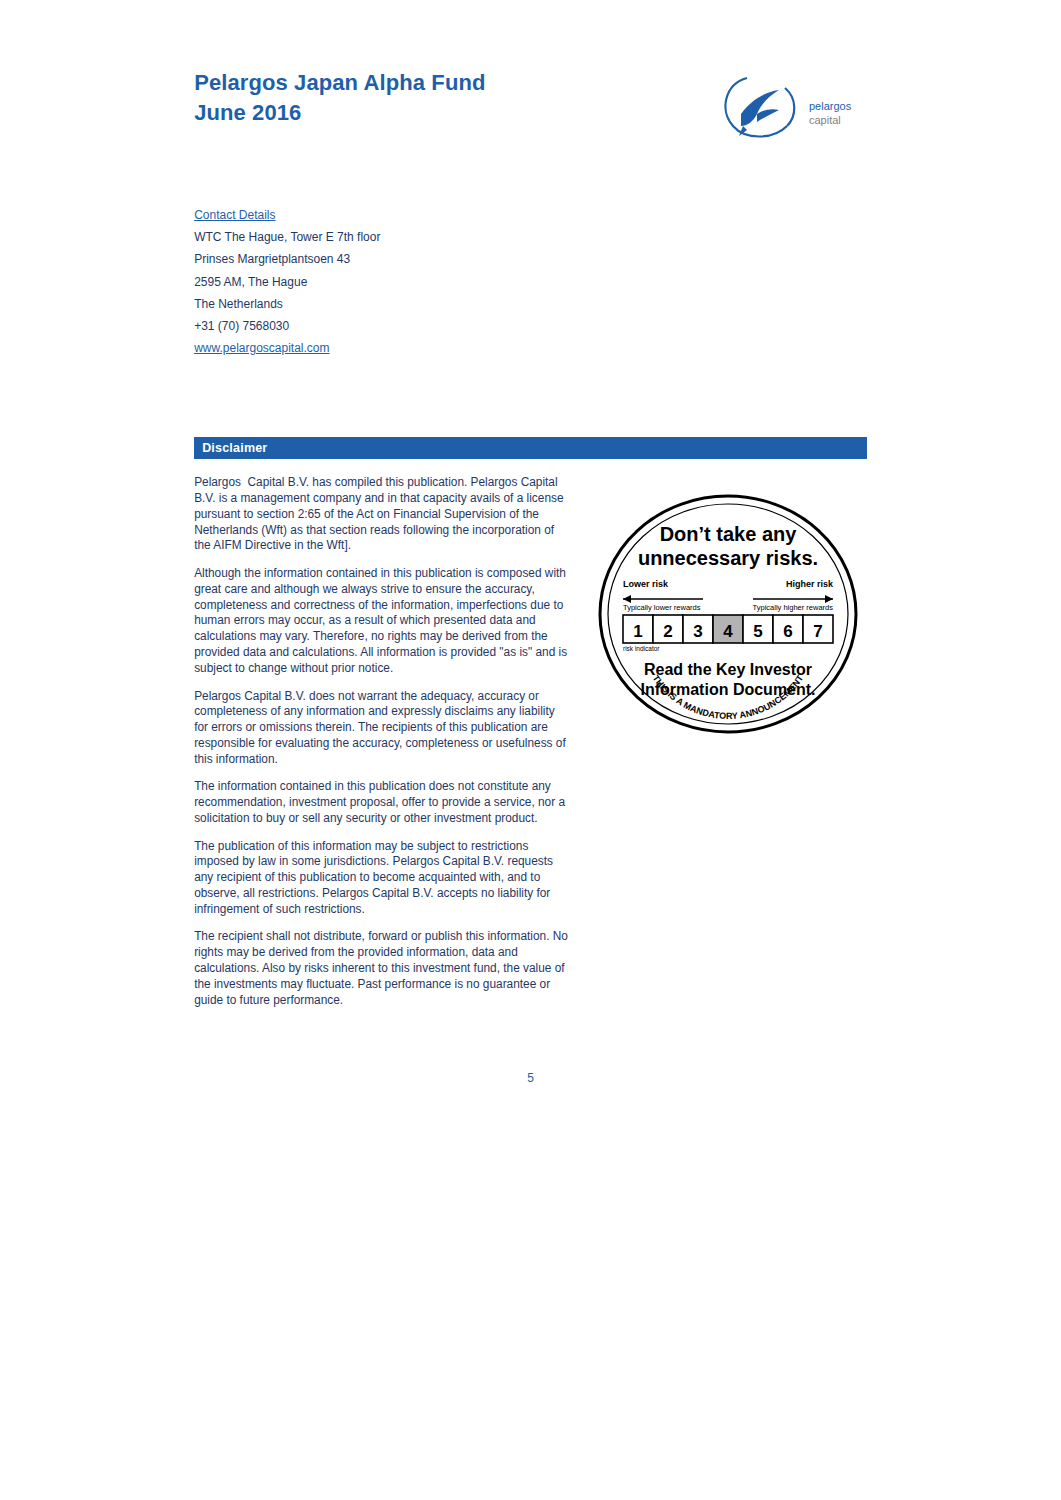Pelargos Japan Alpha Fund June 2016
Pelargos Capital pelargos capital
Contact Details
WTC The Hague, Tower E 7th floor
Prinses Margrietplantsoen 43
2595 AM, The Hague
The Netherlands
+31 (70) 7568030
www.pelargoscapital.com
Disclaimer
Pelargos Capital B.V. has compiled this publication. Pelargos Capital B.V. is a management company and in that capacity avails of a license pursuant to section 2:65 of the Act on Financial Supervision of the Netherlands (Wft) as that section reads following the incorporation of the AIFM Directive in the Wft].
Although the information contained in this publication is composed with great care and although we always strive to ensure the accuracy, completeness and correctness of the information, imperfections due to human errors may occur, as a result of which presented data and calculations may vary. Therefore, no rights may be derived from the provided data and calculations. All information is provided "as is" and is subject to change without prior notice.
Pelargos Capital B.V. does not warrant the adequacy, accuracy or completeness of any information and expressly disclaims any liability for errors or omissions therein. The recipients of this publication are responsible for evaluating the accuracy, completeness or usefulness of this information.
The information contained in this publication does not constitute any recommendation, investment proposal, offer to provide a service, nor a solicitation to buy or sell any security or other investment product.
The publication of this information may be subject to restrictions imposed by law in some jurisdictions. Pelargos Capital B.V. requests any recipient of this publication to become acquainted with, and to observe, all restrictions. Pelargos Capital B.V. accepts no liability for infringement of such restrictions.
The recipient shall not distribute, forward or publish this information. No rights may be derived from the provided information, data and calculations. Also by risks inherent to this investment fund, the value of the investments may fluctuate. Past performance is no guarantee or guide to future performance.
Don’t take any unnecessary risks. Lower risk Higher risk Typically lower rewards Typically higher rewards 1 2 3 4 5 6 7 risk indicator Read the Key Investor Information Document. THIS IS A MANDATORY ANNOUNCEMENT
5